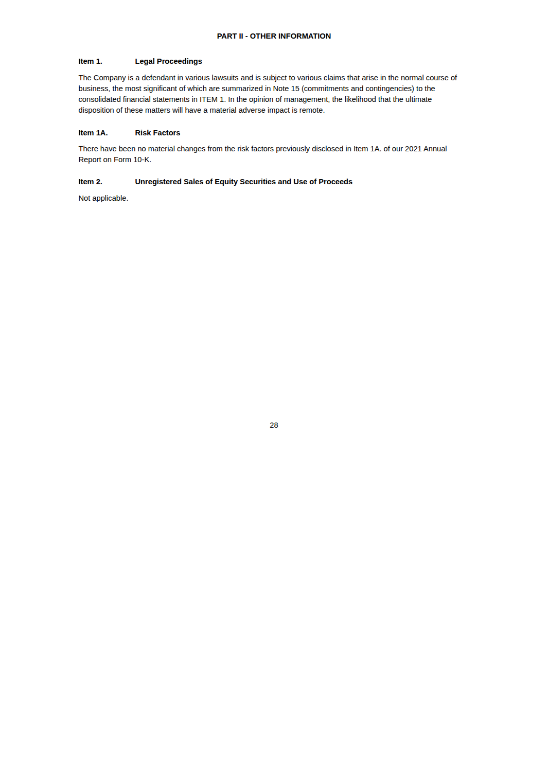PART II - OTHER INFORMATION
Item 1. Legal Proceedings
The Company is a defendant in various lawsuits and is subject to various claims that arise in the normal course of business, the most significant of which are summarized in Note 15 (commitments and contingencies) to the consolidated financial statements in ITEM 1. In the opinion of management, the likelihood that the ultimate disposition of these matters will have a material adverse impact is remote.
Item 1A. Risk Factors
There have been no material changes from the risk factors previously disclosed in Item 1A. of our 2021 Annual Report on Form 10-K.
Item 2. Unregistered Sales of Equity Securities and Use of Proceeds
Not applicable.
28